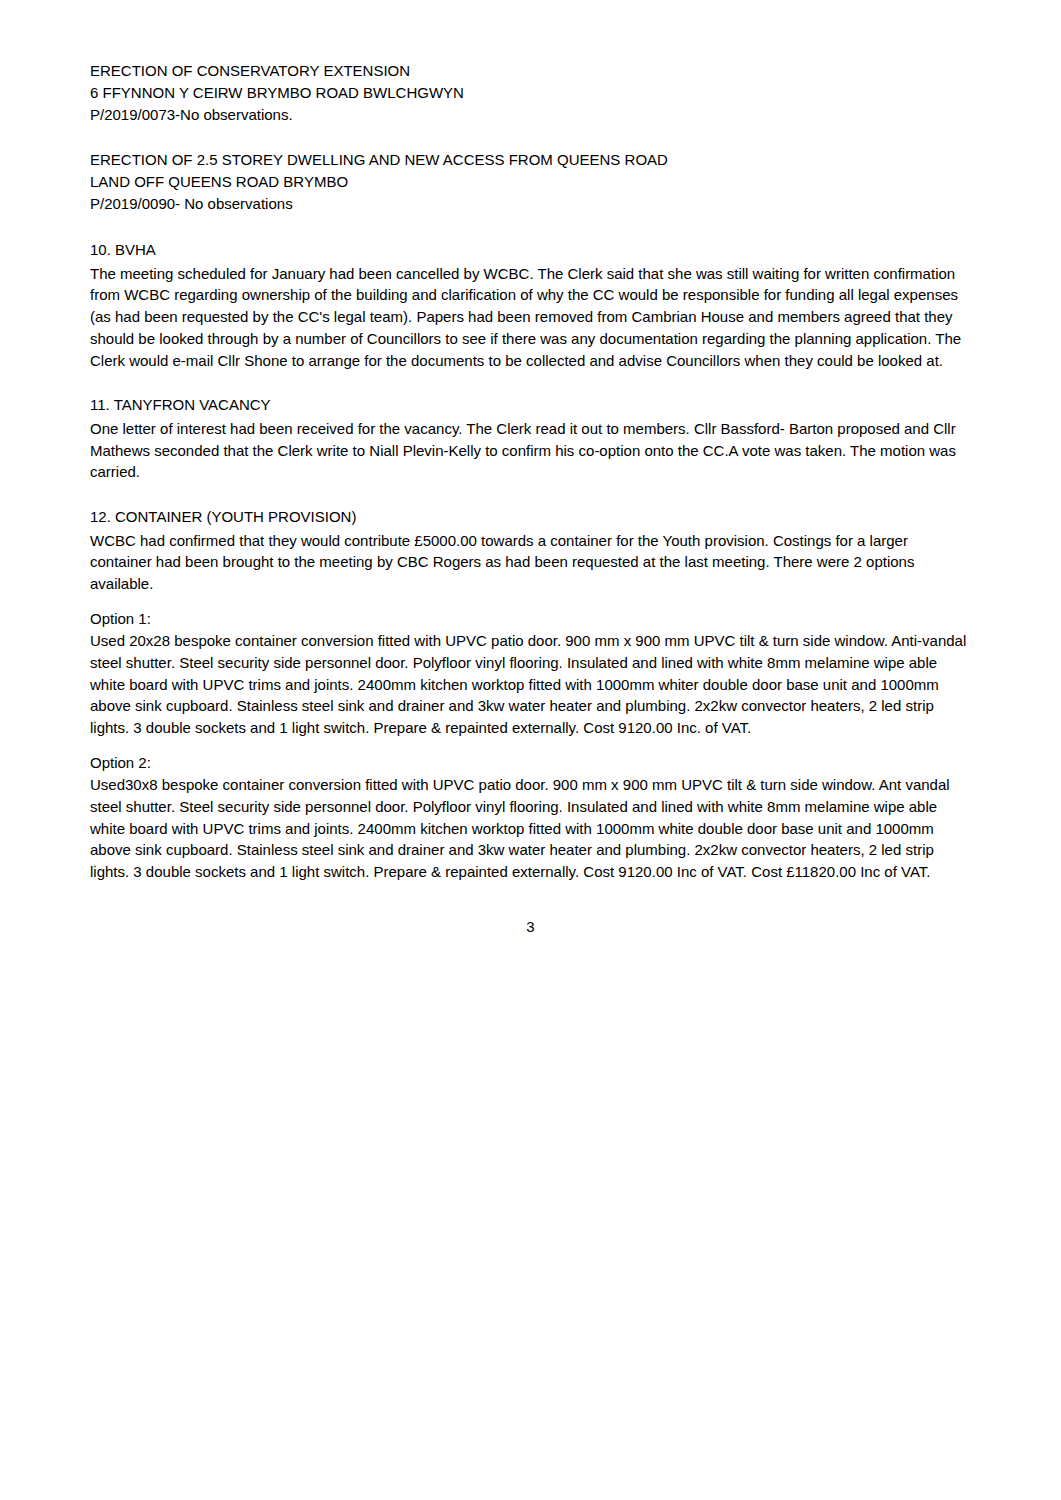ERECTION OF CONSERVATORY EXTENSION
6 FFYNNON Y CEIRW BRYMBO ROAD BWLCHGWYN
P/2019/0073-No observations.
ERECTION OF 2.5 STOREY DWELLING AND NEW ACCESS FROM QUEENS ROAD
LAND OFF QUEENS ROAD BRYMBO
P/2019/0090- No observations
10. BVHA
The meeting scheduled for January had been cancelled by WCBC. The Clerk said that she was still waiting for written confirmation from WCBC regarding ownership of the building and clarification of why the CC would be responsible for funding all legal expenses (as had been requested by the CC's legal team). Papers had been removed from Cambrian House and members agreed that they should be looked through by a number of Councillors to see if there was any documentation regarding the planning application. The Clerk would e-mail Cllr Shone to arrange for the documents to be collected and advise Councillors when they could be looked at.
11. TANYFRON VACANCY
One letter of interest had been received for the vacancy. The Clerk read it out to members. Cllr Bassford- Barton proposed and Cllr Mathews seconded that the Clerk write to Niall Plevin-Kelly to confirm his co-option onto the CC.A vote was taken. The motion was carried.
12. CONTAINER (YOUTH PROVISION)
WCBC had confirmed that they would contribute £5000.00 towards a container for the Youth provision. Costings for a larger container had been brought to the meeting by CBC Rogers as had been requested at the last meeting. There were 2 options available.
Option 1:
Used 20x28 bespoke container conversion fitted with UPVC patio door. 900 mm x 900 mm UPVC tilt & turn side window. Anti-vandal steel shutter. Steel security side personnel door. Polyfloor vinyl flooring. Insulated and lined with white 8mm melamine wipe able white board with UPVC trims and joints. 2400mm kitchen worktop fitted with 1000mm whiter double door base unit and 1000mm above sink cupboard. Stainless steel sink and drainer and 3kw water heater and plumbing. 2x2kw convector heaters, 2 led strip lights. 3 double sockets and 1 light switch. Prepare & repainted externally. Cost 9120.00 Inc. of VAT.
Option 2:
Used30x8 bespoke container conversion fitted with UPVC patio door. 900 mm x 900 mm UPVC tilt & turn side window. Ant vandal steel shutter. Steel security side personnel door. Polyfloor vinyl flooring. Insulated and lined with white 8mm melamine wipe able white board with UPVC trims and joints. 2400mm kitchen worktop fitted with 1000mm white double door base unit and 1000mm above sink cupboard. Stainless steel sink and drainer and 3kw water heater and plumbing. 2x2kw convector heaters, 2 led strip lights. 3 double sockets and 1 light switch. Prepare & repainted externally. Cost 9120.00 Inc of VAT. Cost £11820.00 Inc of VAT.
3